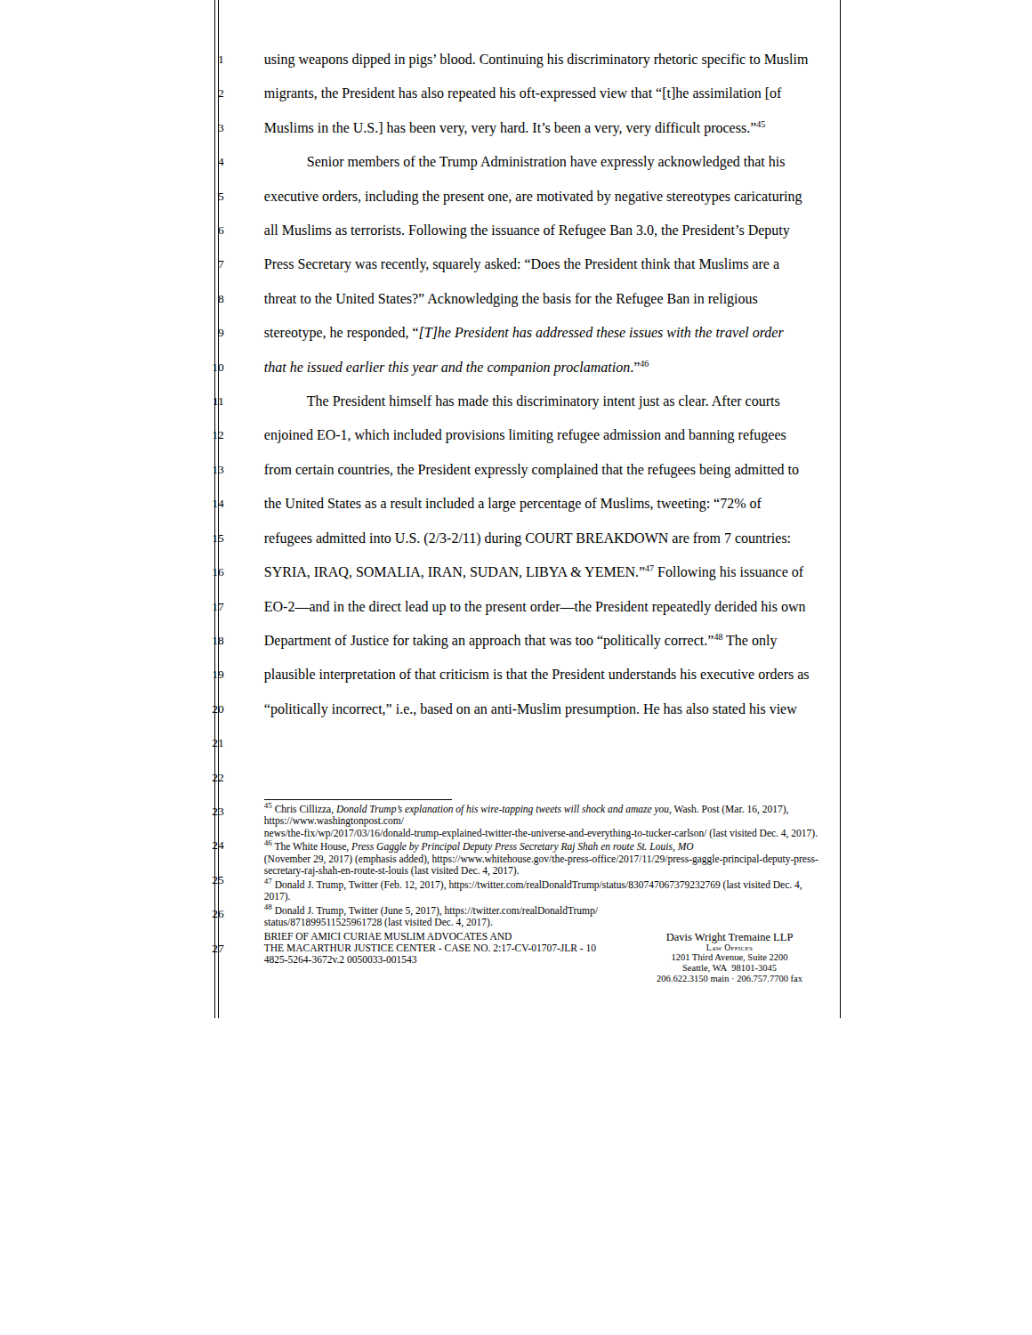1
2
3
4
5
6
7
8
9
10
11
12
13
14
15
16
17
18
19
20
21
22
23
24
25
26
27
using weapons dipped in pigs’ blood. Continuing his discriminatory rhetoric specific to Muslim
migrants, the President has also repeated his oft-expressed view that “[t]he assimilation [of
Muslims in the U.S.] has been very, very hard. It’s been a very, very difficult process.”45
Senior members of the Trump Administration have expressly acknowledged that his
executive orders, including the present one, are motivated by negative stereotypes caricaturing
all Muslims as terrorists. Following the issuance of Refugee Ban 3.0, the President’s Deputy
Press Secretary was recently, squarely asked: “Does the President think that Muslims are a
threat to the United States?” Acknowledging the basis for the Refugee Ban in religious
stereotype, he responded, “[T]he President has addressed these issues with the travel order
that he issued earlier this year and the companion proclamation.”46
The President himself has made this discriminatory intent just as clear. After courts
enjoined EO-1, which included provisions limiting refugee admission and banning refugees
from certain countries, the President expressly complained that the refugees being admitted to
the United States as a result included a large percentage of Muslims, tweeting: “72% of
refugees admitted into U.S. (2/3-2/11) during COURT BREAKDOWN are from 7 countries:
SYRIA, IRAQ, SOMALIA, IRAN, SUDAN, LIBYA & YEMEN.”47 Following his issuance of
EO-2—and in the direct lead up to the present order—the President repeatedly derided his own
Department of Justice for taking an approach that was too “politically correct.”48 The only
plausible interpretation of that criticism is that the President understands his executive orders as
“politically incorrect,” i.e., based on an anti-Muslim presumption. He has also stated his view
45 Chris Cillizza, Donald Trump’s explanation of his wire-tapping tweets will shock and amaze you, Wash. Post (Mar. 16, 2017), https://www.washingtonpost.com/
news/the-fix/wp/2017/03/16/donald-trump-explained-twitter-the-universe-and-everything-to-tucker-carlson/ (last visited Dec. 4, 2017).
46 The White House, Press Gaggle by Principal Deputy Press Secretary Raj Shah en route St. Louis, MO
(November 29, 2017) (emphasis added), https://www.whitehouse.gov/the-press-office/2017/11/29/press-gaggle-principal-deputy-press-secretary-raj-shah-en-route-st-louis (last visited Dec. 4, 2017).
47 Donald J. Trump, Twitter (Feb. 12, 2017), https://twitter.com/realDonaldTrump/status/830747067379232769 (last visited Dec. 4, 2017).
48 Donald J. Trump, Twitter (June 5, 2017), https://twitter.com/realDonaldTrump/
status/871899511525961728 (last visited Dec. 4, 2017).
BRIEF OF AMICI CURIAE MUSLIM ADVOCATES AND
THE MACARTHUR JUSTICE CENTER - CASE NO. 2:17-CV-01707-JLR - 10
4825-5264-3672v.2 0050033-001543
Davis Wright Tremaine LLP
Law Offices
1201 Third Avenue, Suite 2200
Seattle, WA 98101-3045
206.622.3150 main · 206.757.7700 fax